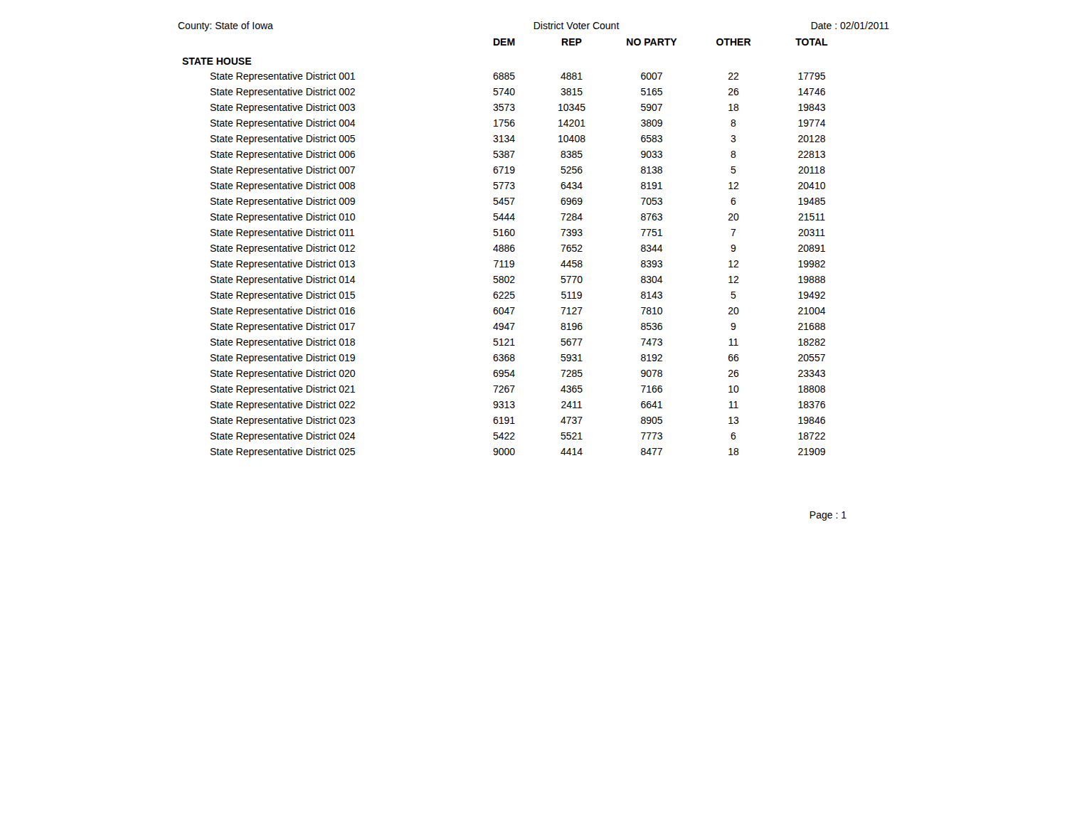County: State of Iowa
District Voter Count
Date : 02/01/2011
| | DEM | REP | NO PARTY | OTHER | TOTAL | |
| --- | --- | --- | --- | --- | --- | --- |
| STATE HOUSE |
| State Representative District 001 | 6885 | 4881 | 6007 | 22 | 17795 | |
| State Representative District 002 | 5740 | 3815 | 5165 | 26 | 14746 | |
| State Representative District 003 | 3573 | 10345 | 5907 | 18 | 19843 | |
| State Representative District 004 | 1756 | 14201 | 3809 | 8 | 19774 | |
| State Representative District 005 | 3134 | 10408 | 6583 | 3 | 20128 | |
| State Representative District 006 | 5387 | 8385 | 9033 | 8 | 22813 | |
| State Representative District 007 | 6719 | 5256 | 8138 | 5 | 20118 | |
| State Representative District 008 | 5773 | 6434 | 8191 | 12 | 20410 | |
| State Representative District 009 | 5457 | 6969 | 7053 | 6 | 19485 | |
| State Representative District 010 | 5444 | 7284 | 8763 | 20 | 21511 | |
| State Representative District 011 | 5160 | 7393 | 7751 | 7 | 20311 | |
| State Representative District 012 | 4886 | 7652 | 8344 | 9 | 20891 | |
| State Representative District 013 | 7119 | 4458 | 8393 | 12 | 19982 | |
| State Representative District 014 | 5802 | 5770 | 8304 | 12 | 19888 | |
| State Representative District 015 | 6225 | 5119 | 8143 | 5 | 19492 | |
| State Representative District 016 | 6047 | 7127 | 7810 | 20 | 21004 | |
| State Representative District 017 | 4947 | 8196 | 8536 | 9 | 21688 | |
| State Representative District 018 | 5121 | 5677 | 7473 | 11 | 18282 | |
| State Representative District 019 | 6368 | 5931 | 8192 | 66 | 20557 | |
| State Representative District 020 | 6954 | 7285 | 9078 | 26 | 23343 | |
| State Representative District 021 | 7267 | 4365 | 7166 | 10 | 18808 | |
| State Representative District 022 | 9313 | 2411 | 6641 | 11 | 18376 | |
| State Representative District 023 | 6191 | 4737 | 8905 | 13 | 19846 | |
| State Representative District 024 | 5422 | 5521 | 7773 | 6 | 18722 | |
| State Representative District 025 | 9000 | 4414 | 8477 | 18 | 21909 | |
Page : 1